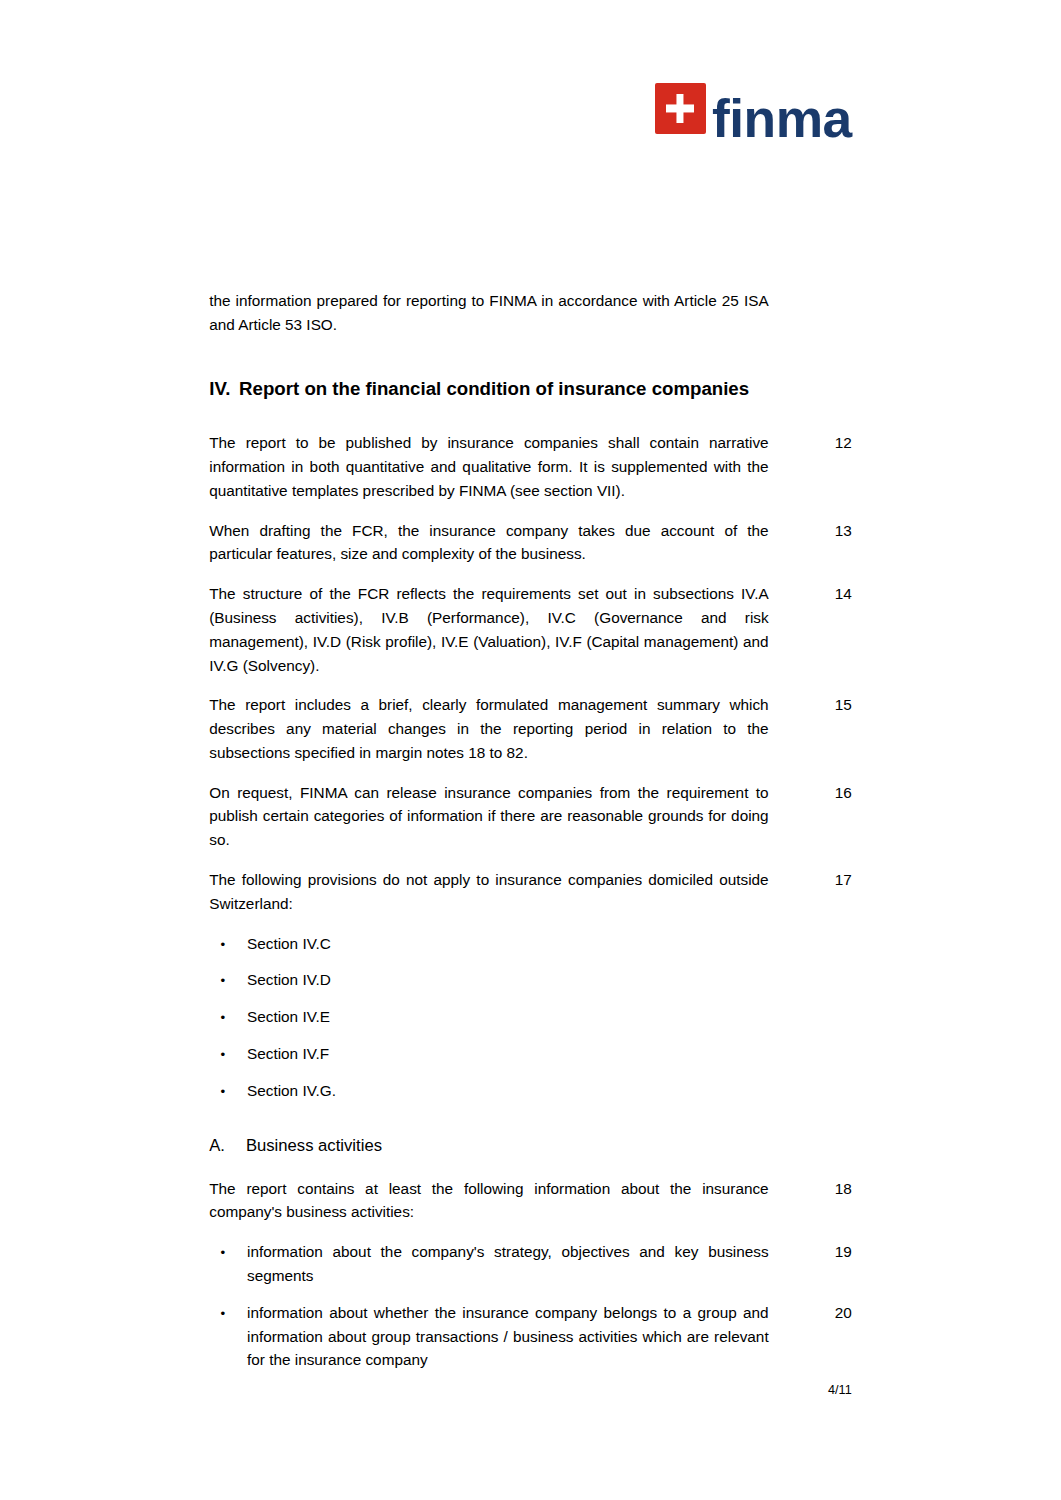finma
the information prepared for reporting to FINMA in accordance with Article 25 ISA and Article 53 ISO.
IV. Report on the financial condition of insurance companies
The report to be published by insurance companies shall contain narrative information in both quantitative and qualitative form. It is supplemented with the quantitative templates prescribed by FINMA (see section VII).
12
When drafting the FCR, the insurance company takes due account of the particular features, size and complexity of the business.
13
The structure of the FCR reflects the requirements set out in subsections IV.A (Business activities), IV.B (Performance), IV.C (Governance and risk management), IV.D (Risk profile), IV.E (Valuation), IV.F (Capital management) and IV.G (Solvency).
14
The report includes a brief, clearly formulated management summary which describes any material changes in the reporting period in relation to the subsections specified in margin notes 18 to 82.
15
On request, FINMA can release insurance companies from the requirement to publish certain categories of information if there are reasonable grounds for doing so.
16
The following provisions do not apply to insurance companies domiciled outside Switzerland:
17
Section IV.C 0
Section IV.D 0
Section IV.E 0
Section IV.F 0
Section IV.G. 0
A. Business activities
The report contains at least the following information about the insurance company's business activities:
18
information about the company's strategy, objectives and key business segments 19
information about whether the insurance company belongs to a group and information about group transactions / business activities which are relevant for the insurance company 20
4/11